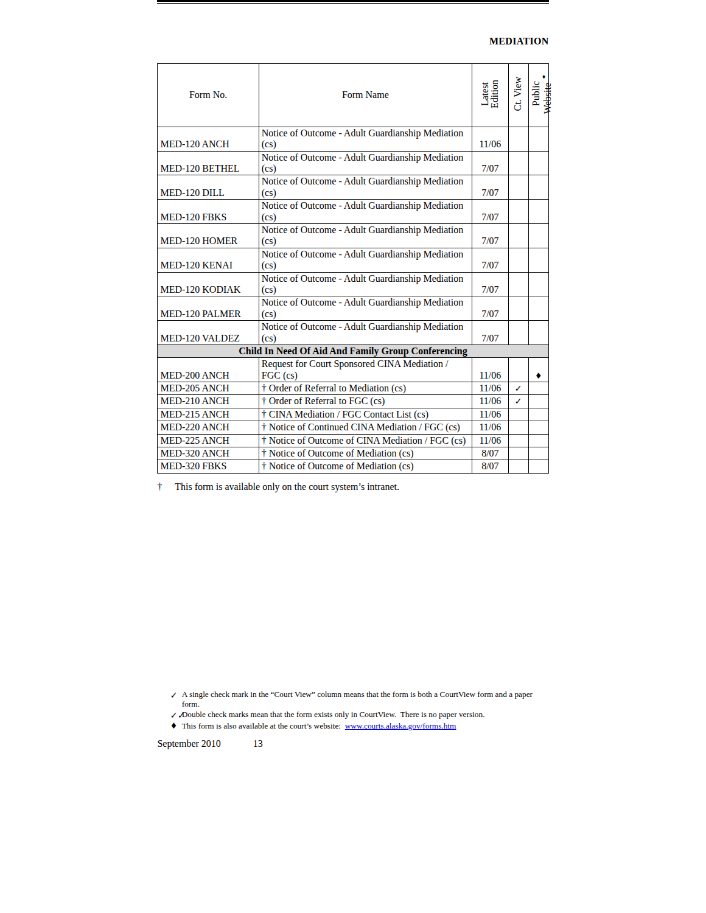MEDIATION
| Form No. | Form Name | Latest Edition | Ct. View | Public Website ♦ |
| --- | --- | --- | --- | --- |
| MED-120 ANCH | Notice of Outcome - Adult Guardianship Mediation (cs) | 11/06 | | |
| MED-120 BETHEL | Notice of Outcome - Adult Guardianship Mediation (cs) | 7/07 | | |
| MED-120 DILL | Notice of Outcome - Adult Guardianship Mediation (cs) | 7/07 | | |
| MED-120 FBKS | Notice of Outcome - Adult Guardianship Mediation (cs) | 7/07 | | |
| MED-120 HOMER | Notice of Outcome - Adult Guardianship Mediation (cs) | 7/07 | | |
| MED-120 KENAI | Notice of Outcome - Adult Guardianship Mediation (cs) | 7/07 | | |
| MED-120 KODIAK | Notice of Outcome - Adult Guardianship Mediation (cs) | 7/07 | | |
| MED-120 PALMER | Notice of Outcome - Adult Guardianship Mediation (cs) | 7/07 | | |
| MED-120 VALDEZ | Notice of Outcome - Adult Guardianship Mediation (cs) | 7/07 | | |
| Child In Need Of Aid And Family Group Conferencing |
| MED-200 ANCH | Request for Court Sponsored CINA Mediation / FGC (cs) | 11/06 | | ♦ |
| MED-205 ANCH | † Order of Referral to Mediation (cs) | 11/06 | ✓ | |
| MED-210 ANCH | † Order of Referral to FGC (cs) | 11/06 | ✓ | |
| MED-215 ANCH | † CINA Mediation / FGC Contact List (cs) | 11/06 | | |
| MED-220 ANCH | † Notice of Continued CINA Mediation / FGC (cs) | 11/06 | | |
| MED-225 ANCH | † Notice of Outcome of CINA Mediation / FGC (cs) | 11/06 | | |
| MED-320 ANCH | † Notice of Outcome of Mediation (cs) | 8/07 | | |
| MED-320 FBKS | † Notice of Outcome of Mediation (cs) | 8/07 | | |
†This form is available only on the court system’s intranet.
✓A single check mark in the “Court View” column means that the form is both a CourtView form and a paper form.
✓✓Double check marks mean that the form exists only in CourtView. There is no paper version.
♦This form is also available at the court’s website: www.courts.alaska.gov/forms.htm
September 2010 13